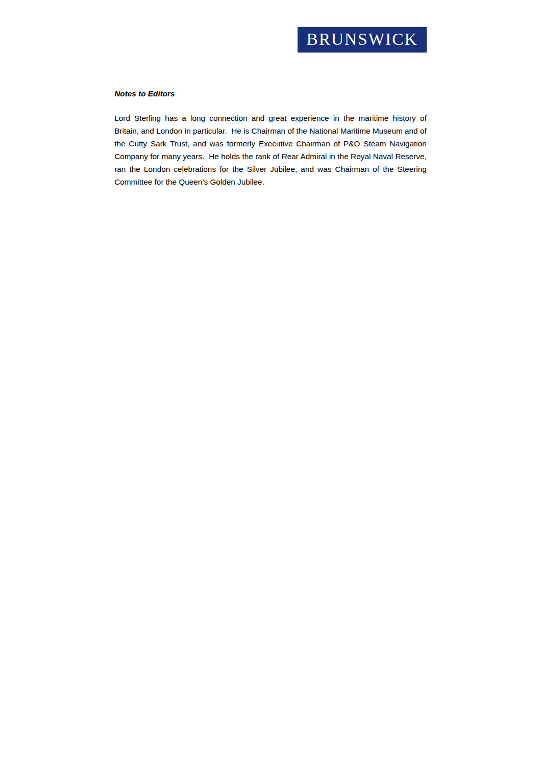BRUNSWICK
Notes to Editors
Lord Sterling has a long connection and great experience in the maritime history of Britain, and London in particular. He is Chairman of the National Maritime Museum and of the Cutty Sark Trust, and was formerly Executive Chairman of P&O Steam Navigation Company for many years. He holds the rank of Rear Admiral in the Royal Naval Reserve, ran the London celebrations for the Silver Jubilee, and was Chairman of the Steering Committee for the Queen’s Golden Jubilee.